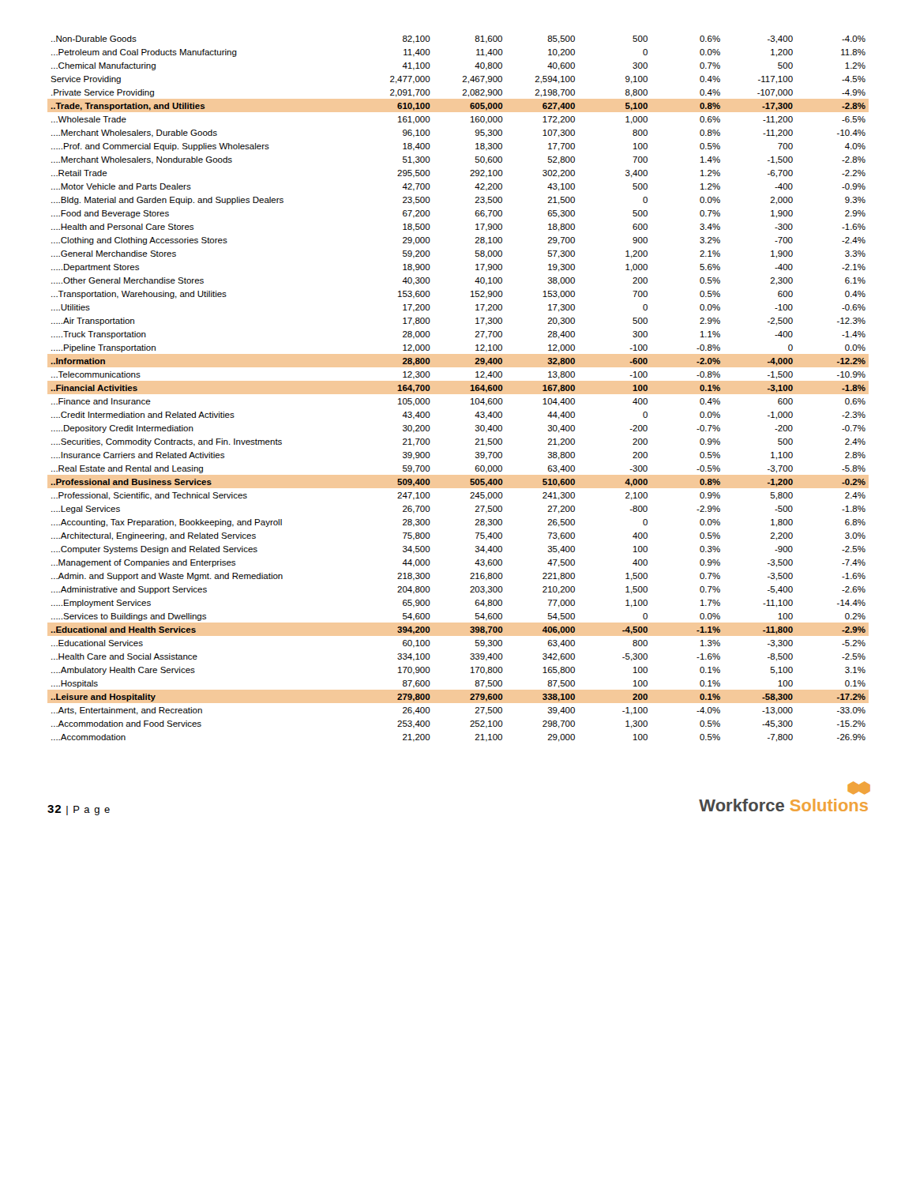| ..Non-Durable Goods | 82,100 | 81,600 | 85,500 | 500 | 0.6% | -3,400 | -4.0% |
| ...Petroleum and Coal Products Manufacturing | 11,400 | 11,400 | 10,200 | 0 | 0.0% | 1,200 | 11.8% |
| ...Chemical Manufacturing | 41,100 | 40,800 | 40,600 | 300 | 0.7% | 500 | 1.2% |
| Service Providing | 2,477,000 | 2,467,900 | 2,594,100 | 9,100 | 0.4% | -117,100 | -4.5% |
| .Private Service Providing | 2,091,700 | 2,082,900 | 2,198,700 | 8,800 | 0.4% | -107,000 | -4.9% |
| ..Trade, Transportation, and Utilities | 610,100 | 605,000 | 627,400 | 5,100 | 0.8% | -17,300 | -2.8% |
| ...Wholesale Trade | 161,000 | 160,000 | 172,200 | 1,000 | 0.6% | -11,200 | -6.5% |
| ....Merchant Wholesalers, Durable Goods | 96,100 | 95,300 | 107,300 | 800 | 0.8% | -11,200 | -10.4% |
| .....Prof. and Commercial Equip. Supplies Wholesalers | 18,400 | 18,300 | 17,700 | 100 | 0.5% | 700 | 4.0% |
| ....Merchant Wholesalers, Nondurable Goods | 51,300 | 50,600 | 52,800 | 700 | 1.4% | -1,500 | -2.8% |
| ...Retail Trade | 295,500 | 292,100 | 302,200 | 3,400 | 1.2% | -6,700 | -2.2% |
| ....Motor Vehicle and Parts Dealers | 42,700 | 42,200 | 43,100 | 500 | 1.2% | -400 | -0.9% |
| ....Bldg. Material and Garden Equip. and Supplies Dealers | 23,500 | 23,500 | 21,500 | 0 | 0.0% | 2,000 | 9.3% |
| ....Food and Beverage Stores | 67,200 | 66,700 | 65,300 | 500 | 0.7% | 1,900 | 2.9% |
| ....Health and Personal Care Stores | 18,500 | 17,900 | 18,800 | 600 | 3.4% | -300 | -1.6% |
| ....Clothing and Clothing Accessories Stores | 29,000 | 28,100 | 29,700 | 900 | 3.2% | -700 | -2.4% |
| ....General Merchandise Stores | 59,200 | 58,000 | 57,300 | 1,200 | 2.1% | 1,900 | 3.3% |
| .....Department Stores | 18,900 | 17,900 | 19,300 | 1,000 | 5.6% | -400 | -2.1% |
| .....Other General Merchandise Stores | 40,300 | 40,100 | 38,000 | 200 | 0.5% | 2,300 | 6.1% |
| ...Transportation, Warehousing, and Utilities | 153,600 | 152,900 | 153,000 | 700 | 0.5% | 600 | 0.4% |
| ....Utilities | 17,200 | 17,200 | 17,300 | 0 | 0.0% | -100 | -0.6% |
| .....Air Transportation | 17,800 | 17,300 | 20,300 | 500 | 2.9% | -2,500 | -12.3% |
| .....Truck Transportation | 28,000 | 27,700 | 28,400 | 300 | 1.1% | -400 | -1.4% |
| .....Pipeline Transportation | 12,000 | 12,100 | 12,000 | -100 | -0.8% | 0 | 0.0% |
| ..Information | 28,800 | 29,400 | 32,800 | -600 | -2.0% | -4,000 | -12.2% |
| ...Telecommunications | 12,300 | 12,400 | 13,800 | -100 | -0.8% | -1,500 | -10.9% |
| ..Financial Activities | 164,700 | 164,600 | 167,800 | 100 | 0.1% | -3,100 | -1.8% |
| ...Finance and Insurance | 105,000 | 104,600 | 104,400 | 400 | 0.4% | 600 | 0.6% |
| ....Credit Intermediation and Related Activities | 43,400 | 43,400 | 44,400 | 0 | 0.0% | -1,000 | -2.3% |
| .....Depository Credit Intermediation | 30,200 | 30,400 | 30,400 | -200 | -0.7% | -200 | -0.7% |
| ....Securities, Commodity Contracts, and Fin. Investments | 21,700 | 21,500 | 21,200 | 200 | 0.9% | 500 | 2.4% |
| ....Insurance Carriers and Related Activities | 39,900 | 39,700 | 38,800 | 200 | 0.5% | 1,100 | 2.8% |
| ...Real Estate and Rental and Leasing | 59,700 | 60,000 | 63,400 | -300 | -0.5% | -3,700 | -5.8% |
| ..Professional and Business Services | 509,400 | 505,400 | 510,600 | 4,000 | 0.8% | -1,200 | -0.2% |
| ...Professional, Scientific, and Technical Services | 247,100 | 245,000 | 241,300 | 2,100 | 0.9% | 5,800 | 2.4% |
| ....Legal Services | 26,700 | 27,500 | 27,200 | -800 | -2.9% | -500 | -1.8% |
| ....Accounting, Tax Preparation, Bookkeeping, and Payroll | 28,300 | 28,300 | 26,500 | 0 | 0.0% | 1,800 | 6.8% |
| ....Architectural, Engineering, and Related Services | 75,800 | 75,400 | 73,600 | 400 | 0.5% | 2,200 | 3.0% |
| ....Computer Systems Design and Related Services | 34,500 | 34,400 | 35,400 | 100 | 0.3% | -900 | -2.5% |
| ...Management of Companies and Enterprises | 44,000 | 43,600 | 47,500 | 400 | 0.9% | -3,500 | -7.4% |
| ...Admin. and Support and Waste Mgmt. and Remediation | 218,300 | 216,800 | 221,800 | 1,500 | 0.7% | -3,500 | -1.6% |
| ....Administrative and Support Services | 204,800 | 203,300 | 210,200 | 1,500 | 0.7% | -5,400 | -2.6% |
| .....Employment Services | 65,900 | 64,800 | 77,000 | 1,100 | 1.7% | -11,100 | -14.4% |
| .....Services to Buildings and Dwellings | 54,600 | 54,600 | 54,500 | 0 | 0.0% | 100 | 0.2% |
| ..Educational and Health Services | 394,200 | 398,700 | 406,000 | -4,500 | -1.1% | -11,800 | -2.9% |
| ...Educational Services | 60,100 | 59,300 | 63,400 | 800 | 1.3% | -3,300 | -5.2% |
| ...Health Care and Social Assistance | 334,100 | 339,400 | 342,600 | -5,300 | -1.6% | -8,500 | -2.5% |
| ....Ambulatory Health Care Services | 170,900 | 170,800 | 165,800 | 100 | 0.1% | 5,100 | 3.1% |
| ....Hospitals | 87,600 | 87,500 | 87,500 | 100 | 0.1% | 100 | 0.1% |
| ..Leisure and Hospitality | 279,800 | 279,600 | 338,100 | 200 | 0.1% | -58,300 | -17.2% |
| ...Arts, Entertainment, and Recreation | 26,400 | 27,500 | 39,400 | -1,100 | -4.0% | -13,000 | -33.0% |
| ...Accommodation and Food Services | 253,400 | 252,100 | 298,700 | 1,300 | 0.5% | -45,300 | -15.2% |
| ....Accommodation | 21,200 | 21,100 | 29,000 | 100 | 0.5% | -7,800 | -26.9% |
32 | P a g e
⬢⬢
Workforce Solutions